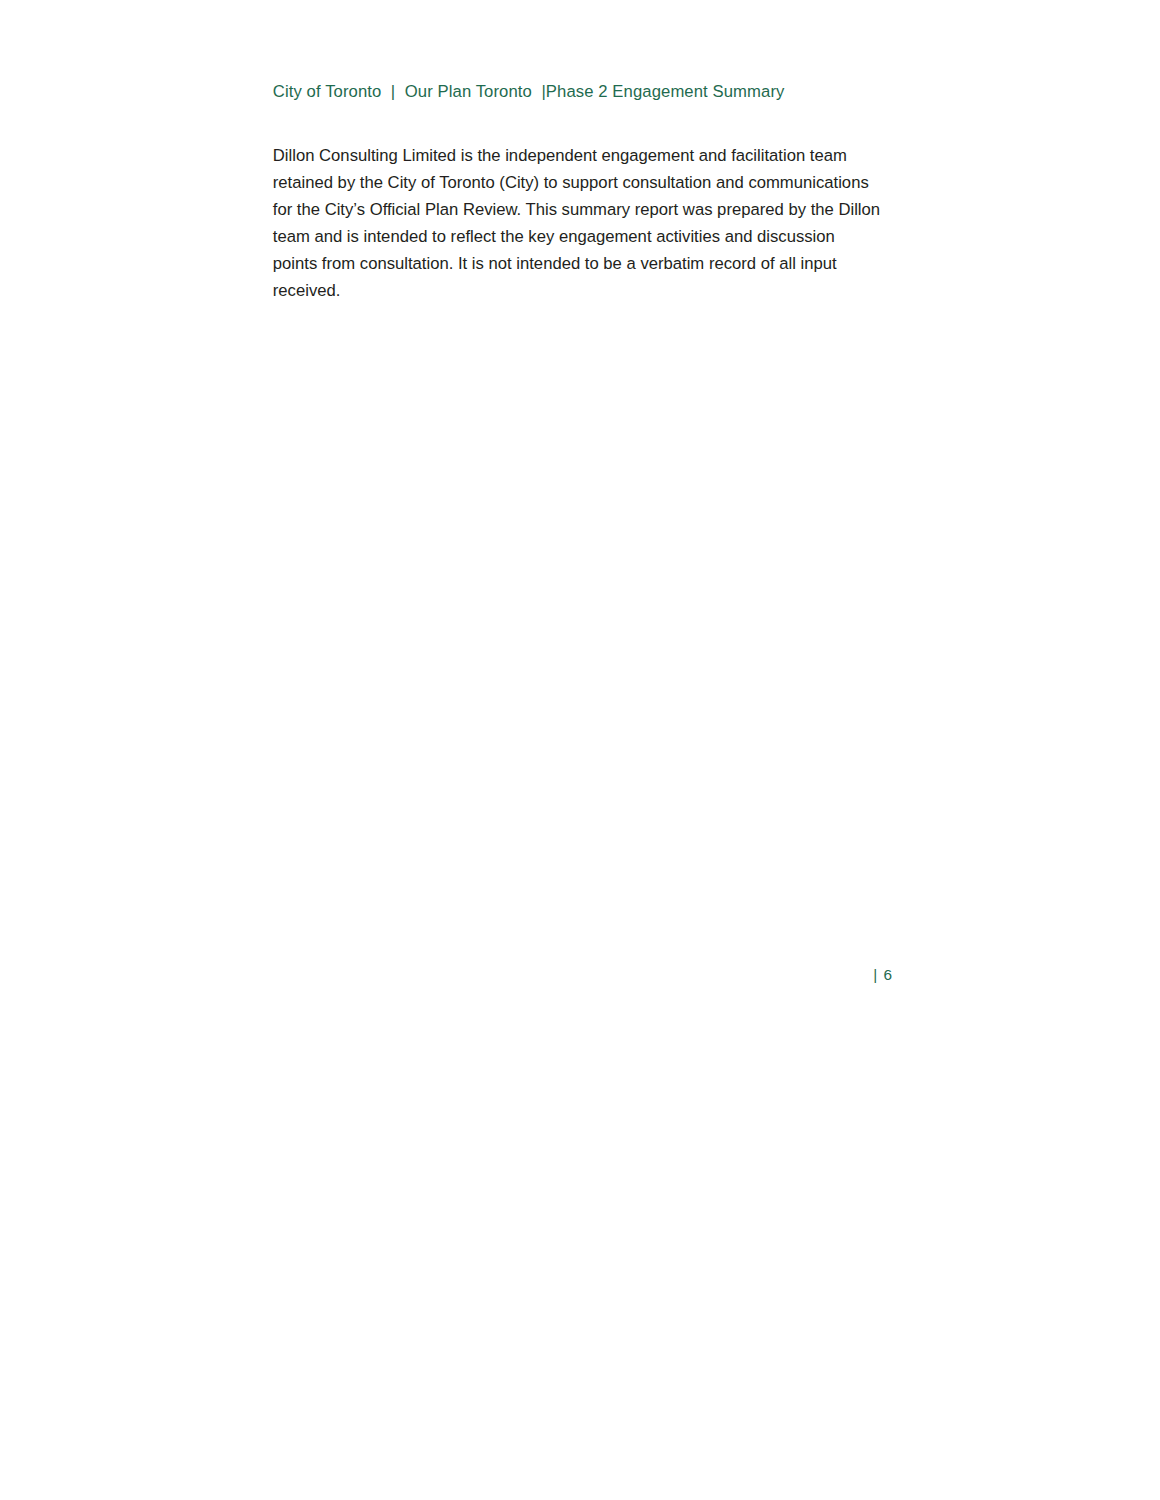City of Toronto | Our Plan Toronto |Phase 2 Engagement Summary
Dillon Consulting Limited is the independent engagement and facilitation team retained by the City of Toronto (City) to support consultation and communications for the City’s Official Plan Review. This summary report was prepared by the Dillon team and is intended to reflect the key engagement activities and discussion points from consultation. It is not intended to be a verbatim record of all input received.
| 6